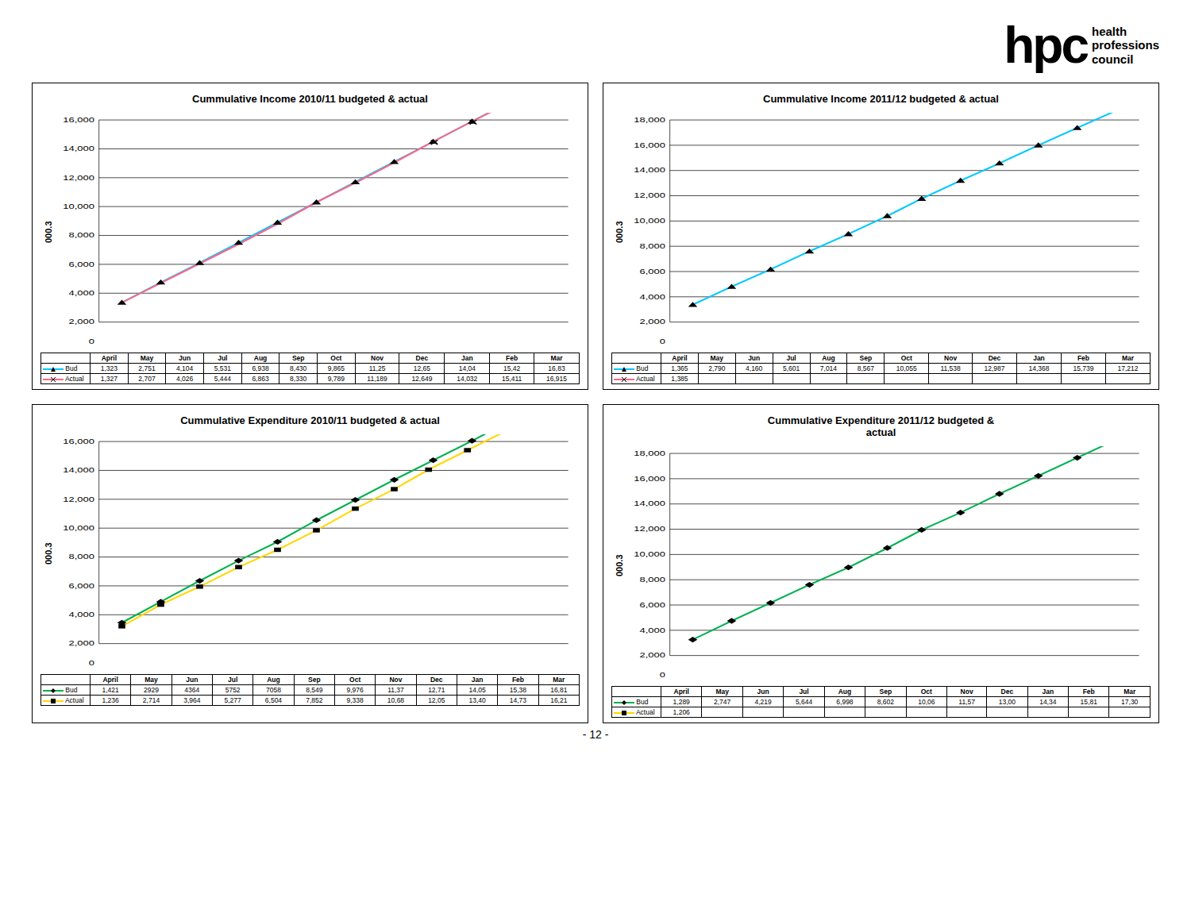hpc health
professions
council
Cummulative Income 2010/11 budgeted & actual
000.3
16,000 14,000 12,000 10,000 8,000 6,000 4,000 2,000 0
| | April | May | Jun | Jul | Aug | Sep | Oct | Nov | Dec | Jan | Feb | Mar |
| --- | --- | --- | --- | --- | --- | --- | --- | --- | --- | --- | --- | --- |
| Bud | 1,323 | 2,751 | 4,104 | 5,531 | 6,938 | 8,430 | 9,865 | 11,25 | 12,65 | 14,04 | 15,42 | 16,83 |
| Actual | 1,327 | 2,707 | 4,026 | 5,444 | 6,863 | 8,330 | 9,789 | 11,189 | 12,649 | 14,032 | 15,411 | 16,915 |
Cummulative Income 2011/12 budgeted & actual
000.3
18,000 16,000 14,000 12,000 10,000 8,000 6,000 4,000 2,000 0
| | April | May | Jun | Jul | Aug | Sep | Oct | Nov | Dec | Jan | Feb | Mar |
| --- | --- | --- | --- | --- | --- | --- | --- | --- | --- | --- | --- | --- |
| Bud | 1,365 | 2,790 | 4,160 | 5,601 | 7,014 | 8,567 | 10,055 | 11,538 | 12,987 | 14,368 | 15,739 | 17,212 |
| Actual | 1,385 | | | | | | | | | | | |
Cummulative Expenditure 2010/11 budgeted & actual
000.3
16,000 14,000 12,000 10,000 8,000 6,000 4,000 2,000 0
| | April | May | Jun | Jul | Aug | Sep | Oct | Nov | Dec | Jan | Feb | Mar |
| --- | --- | --- | --- | --- | --- | --- | --- | --- | --- | --- | --- | --- |
| Bud | 1,421 | 2929 | 4364 | 5752 | 7058 | 8,549 | 9,976 | 11,37 | 12,71 | 14,05 | 15,38 | 16,81 |
| Actual | 1,236 | 2,714 | 3,964 | 5,277 | 6,504 | 7,852 | 9,338 | 10,68 | 12,05 | 13,40 | 14,73 | 16,21 |
Cummulative Expenditure 2011/12 budgeted &
actual
000.3
18,000 16,000 14,000 12,000 10,000 8,000 6,000 4,000 2,000 0
| | April | May | Jun | Jul | Aug | Sep | Oct | Nov | Dec | Jan | Feb | Mar |
| --- | --- | --- | --- | --- | --- | --- | --- | --- | --- | --- | --- | --- |
| Bud | 1,289 | 2,747 | 4,219 | 5,644 | 6,998 | 8,602 | 10,06 | 11,57 | 13,00 | 14,34 | 15,81 | 17,30 |
| Actual | 1,206 | | | | | | | | | | | |
- 12 -